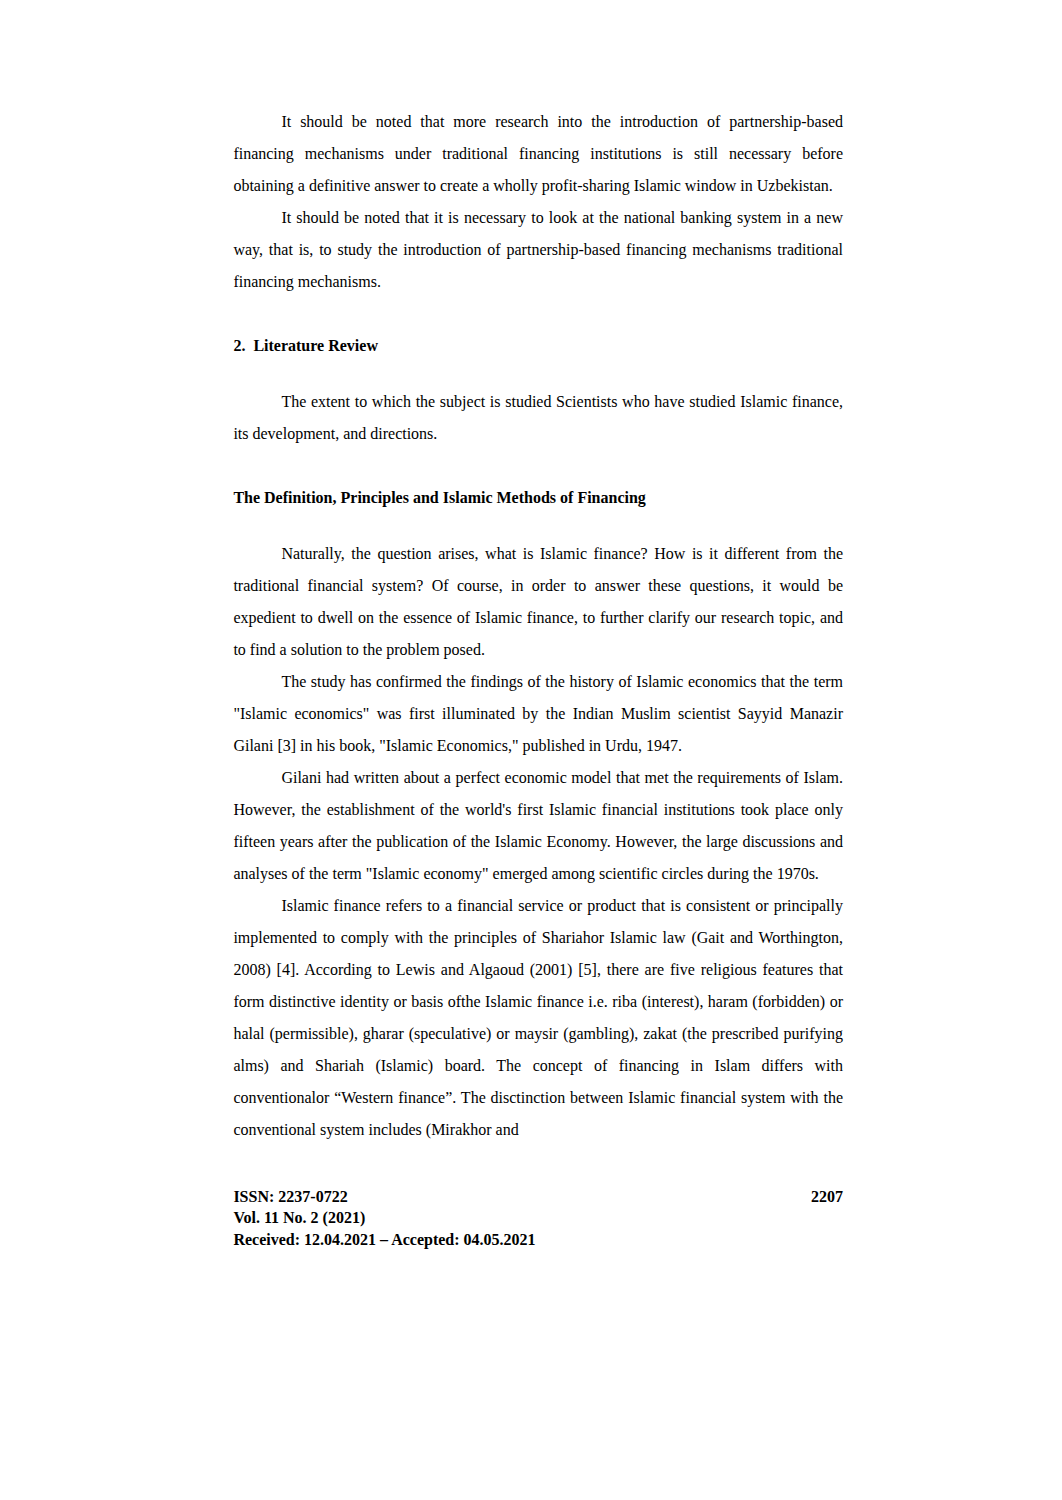It should be noted that more research into the introduction of partnership-based financing mechanisms under traditional financing institutions is still necessary before obtaining a definitive answer to create a wholly profit-sharing Islamic window in Uzbekistan.
It should be noted that it is necessary to look at the national banking system in a new way, that is, to study the introduction of partnership-based financing mechanisms traditional financing mechanisms.
2. Literature Review
The extent to which the subject is studied Scientists who have studied Islamic finance, its development, and directions.
The Definition, Principles and Islamic Methods of Financing
Naturally, the question arises, what is Islamic finance? How is it different from the traditional financial system? Of course, in order to answer these questions, it would be expedient to dwell on the essence of Islamic finance, to further clarify our research topic, and to find a solution to the problem posed.
The study has confirmed the findings of the history of Islamic economics that the term "Islamic economics" was first illuminated by the Indian Muslim scientist Sayyid Manazir Gilani [3] in his book, "Islamic Economics," published in Urdu, 1947.
Gilani had written about a perfect economic model that met the requirements of Islam. However, the establishment of the world's first Islamic financial institutions took place only fifteen years after the publication of the Islamic Economy. However, the large discussions and analyses of the term "Islamic economy" emerged among scientific circles during the 1970s.
Islamic finance refers to a financial service or product that is consistent or principally implemented to comply with the principles of Shariahor Islamic law (Gait and Worthington, 2008) [4]. According to Lewis and Algaoud (2001) [5], there are five religious features that form distinctive identity or basis ofthe Islamic finance i.e. riba (interest), haram (forbidden) or halal (permissible), gharar (speculative) or maysir (gambling), zakat (the prescribed purifying alms) and Shariah (Islamic) board. The concept of financing in Islam differs with conventionalor “Western finance”. The disctinction between Islamic financial system with the conventional system includes (Mirakhor and
ISSN: 2237-0722
2207
Vol. 11 No. 2 (2021)
Received: 12.04.2021 – Accepted: 04.05.2021